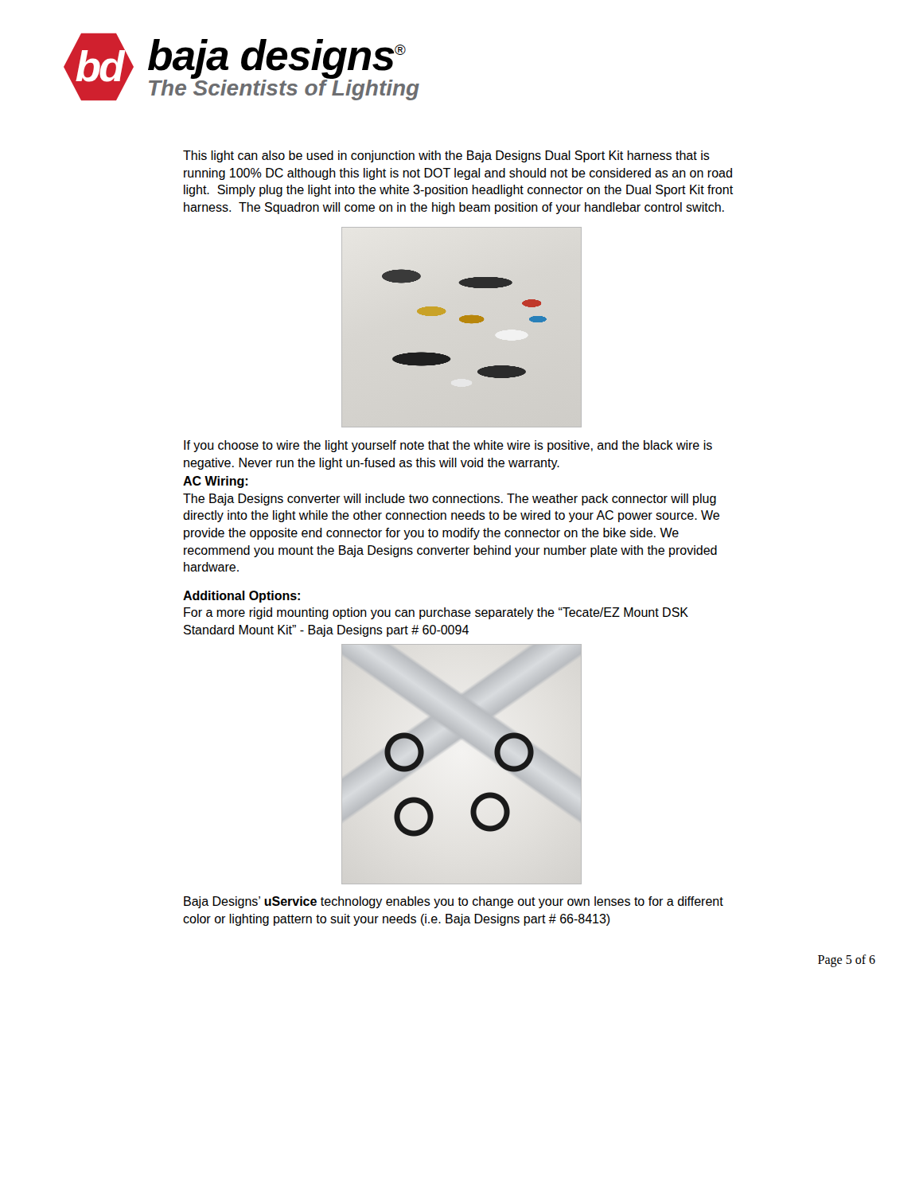bd
baja designs®
The Scientists of Lighting
This light can also be used in conjunction with the Baja Designs Dual Sport Kit harness that is running 100% DC although this light is not DOT legal and should not be considered as an on road light. Simply plug the light into the white 3-position headlight connector on the Dual Sport Kit front harness. The Squadron will come on in the high beam position of your handlebar control switch.
If you choose to wire the light yourself note that the white wire is positive, and the black wire is negative. Never run the light un-fused as this will void the warranty.
AC Wiring:
The Baja Designs converter will include two connections. The weather pack connector will plug directly into the light while the other connection needs to be wired to your AC power source. We provide the opposite end connector for you to modify the connector on the bike side. We recommend you mount the Baja Designs converter behind your number plate with the provided hardware.
Additional Options:
For a more rigid mounting option you can purchase separately the “Tecate/EZ Mount DSK Standard Mount Kit” - Baja Designs part # 60-0094
Baja Designs’ uService technology enables you to change out your own lenses to for a different color or lighting pattern to suit your needs (i.e. Baja Designs part # 66-8413)
Page 5 of 6